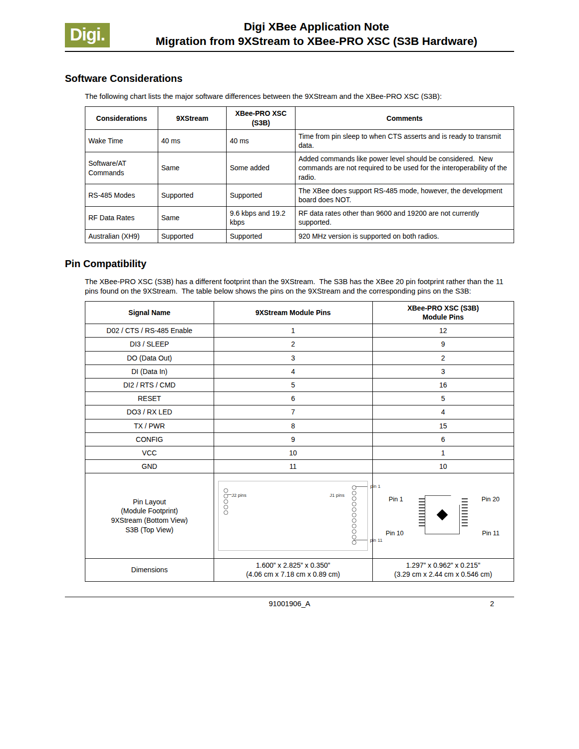Digi.
Digi XBee Application Note
Migration from 9XStream to XBee-PRO XSC (S3B Hardware)
Software Considerations
The following chart lists the major software differences between the 9XStream and the XBee-PRO XSC (S3B):
| Considerations | 9XStream | XBee-PRO XSC (S3B) | Comments |
| --- | --- | --- | --- |
| Wake Time | 40 ms | 40 ms | Time from pin sleep to when CTS asserts and is ready to transmit data. |
| Software/AT Commands | Same | Some added | Added commands like power level should be considered. New commands are not required to be used for the interoperability of the radio. |
| RS-485 Modes | Supported | Supported | The XBee does support RS-485 mode, however, the development board does NOT. |
| RF Data Rates | Same | 9.6 kbps and 19.2 kbps | RF data rates other than 9600 and 19200 are not currently supported. |
| Australian (XH9) | Supported | Supported | 920 MHz version is supported on both radios. |
Pin Compatibility
The XBee-PRO XSC (S3B) has a different footprint than the 9XStream. The S3B has the XBee 20 pin footprint rather than the 11 pins found on the 9XStream. The table below shows the pins on the 9XStream and the corresponding pins on the S3B:
| Signal Name | 9XStream Module Pins | XBee-PRO XSC (S3B) Module Pins |
| --- | --- | --- |
| D02 / CTS / RS-485 Enable | 1 | 12 |
| DI3 / SLEEP | 2 | 9 |
| DO (Data Out) | 3 | 2 |
| DI (Data In) | 4 | 3 |
| DI2 / RTS / CMD | 5 | 16 |
| RESET | 6 | 5 |
| DO3 / RX LED | 7 | 4 |
| TX / PWR | 8 | 15 |
| CONFIG | 9 | 6 |
| VCC | 10 | 1 |
| GND | 11 | 10 |
| Pin Layout (Module Footprint) 9XStream (Bottom View) S3B (Top View) | J2 pins J1 pins pin 1 pin 11 | Pin 1 Pin 10 Pin 20 Pin 11 |
| Dimensions | 1.600” x 2.825” x 0.350” (4.06 cm x 7.18 cm x 0.89 cm) | 1.297” x 0.962” x 0.215” (3.29 cm x 2.44 cm x 0.546 cm) |
91001906_A
2